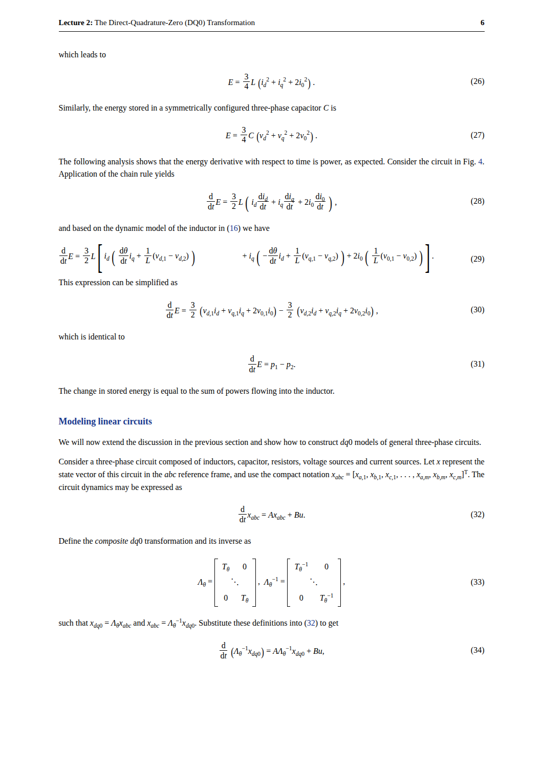Lecture 2: The Direct-Quadrature-Zero (DQ0) Transformation
6
which leads to
E = 34 L (id2 + iq2 + 2i02) .
(26)
Similarly, the energy stored in a symmetrically configured three-phase capacitor C is
E = 34 C (vd2 + vq2 + 2v02) .
(27)
The following analysis shows that the energy derivative with respect to time is power, as expected. Consider the circuit in Fig. 4. Application of the chain rule yields
ddt E = 32 L ( iddid dt + iqdiq dt + 2i0di0 dt ) ,
(28)
and based on the dynamic model of the inductor in (16) we have
ddt E = 32 L [ id ( dθ dt iq + 1 L(vd,1 − vd,2) ) + iq ( −dθ dt id + 1 L(vq,1 − vq,2) ) + 2i0 ( 1 L(v0,1 − v0,2) ) ] .
(29)
This expression can be simplified as
ddt E = 32 (vd,1id + vq,1iq + 2v0,1i0) − 32 (vd,2id + vq,2iq + 2v0,2i0) ,
(30)
which is identical to
ddt E = p1 − p2.
(31)
The change in stored energy is equal to the sum of powers flowing into the inductor.
Modeling linear circuits
We will now extend the discussion in the previous section and show how to construct dq0 models of general three-phase circuits.
Consider a three-phase circuit composed of inductors, capacitor, resistors, voltage sources and current sources. Let x represent the state vector of this circuit in the abc reference frame, and use the compact notation xabc = [xa,1, xb,1, xc,1, . . . , xa,m, xb,m, xc,m]T. The circuit dynamics may be expressed as
ddt xabc = Axabc + Bu.
(32)
Define the composite dq0 transformation and its inverse as
Λθ = Tθ 0 ⋱ 0 Tθ , Λθ−1 = Tθ−10 ⋱ 0 Tθ−1 ,
(33)
such that xdq0 = Λθxabc and xabc = Λθ−1xdq0. Substitute these definitions into (32) to get
ddt (Λθ−1xdq0) = AΛθ−1xdq0 + Bu,
(34)